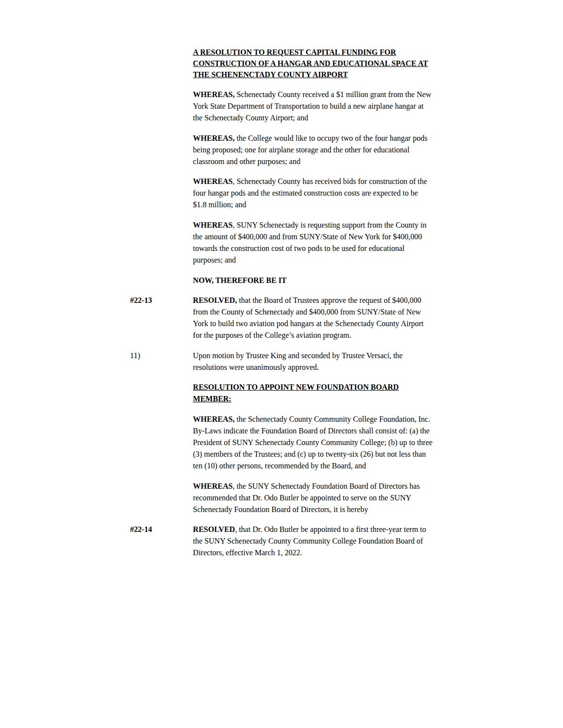A RESOLUTION TO REQUEST CAPITAL FUNDING FOR
CONSTRUCTION OF A HANGAR AND EDUCATIONAL SPACE AT
THE SCHENENCTADY COUNTY AIRPORT
WHEREAS, Schenectady County received a $1 million grant from the New York State Department of Transportation to build a new airplane hangar at the Schenectady County Airport; and
WHEREAS, the College would like to occupy two of the four hangar pods being proposed; one for airplane storage and the other for educational classroom and other purposes; and
WHEREAS, Schenectady County has received bids for construction of the four hangar pods and the estimated construction costs are expected to be $1.8 million; and
WHEREAS, SUNY Schenectady is requesting support from the County in the amount of $400,000 and from SUNY/State of New York for $400,000 towards the construction cost of two pods to be used for educational purposes; and
NOW, THEREFORE BE IT
#22-13
RESOLVED, that the Board of Trustees approve the request of $400,000 from the County of Schenectady and $400,000 from SUNY/State of New York to build two aviation pod hangars at the Schenectady County Airport for the purposes of the College’s aviation program.
11)
Upon motion by Trustee King and seconded by Trustee Versaci, the resolutions were unanimously approved.
RESOLUTION TO APPOINT NEW FOUNDATION BOARD MEMBER:
WHEREAS, the Schenectady County Community College Foundation, Inc. By-Laws indicate the Foundation Board of Directors shall consist of: (a) the President of SUNY Schenectady County Community College; (b) up to three (3) members of the Trustees; and (c) up to twenty-six (26) but not less than ten (10) other persons, recommended by the Board, and
WHEREAS, the SUNY Schenectady Foundation Board of Directors has recommended that Dr. Odo Butler be appointed to serve on the SUNY Schenectady Foundation Board of Directors, it is hereby
#22-14
RESOLVED, that Dr. Odo Butler be appointed to a first three-year term to the SUNY Schenectady County Community College Foundation Board of Directors, effective March 1, 2022.